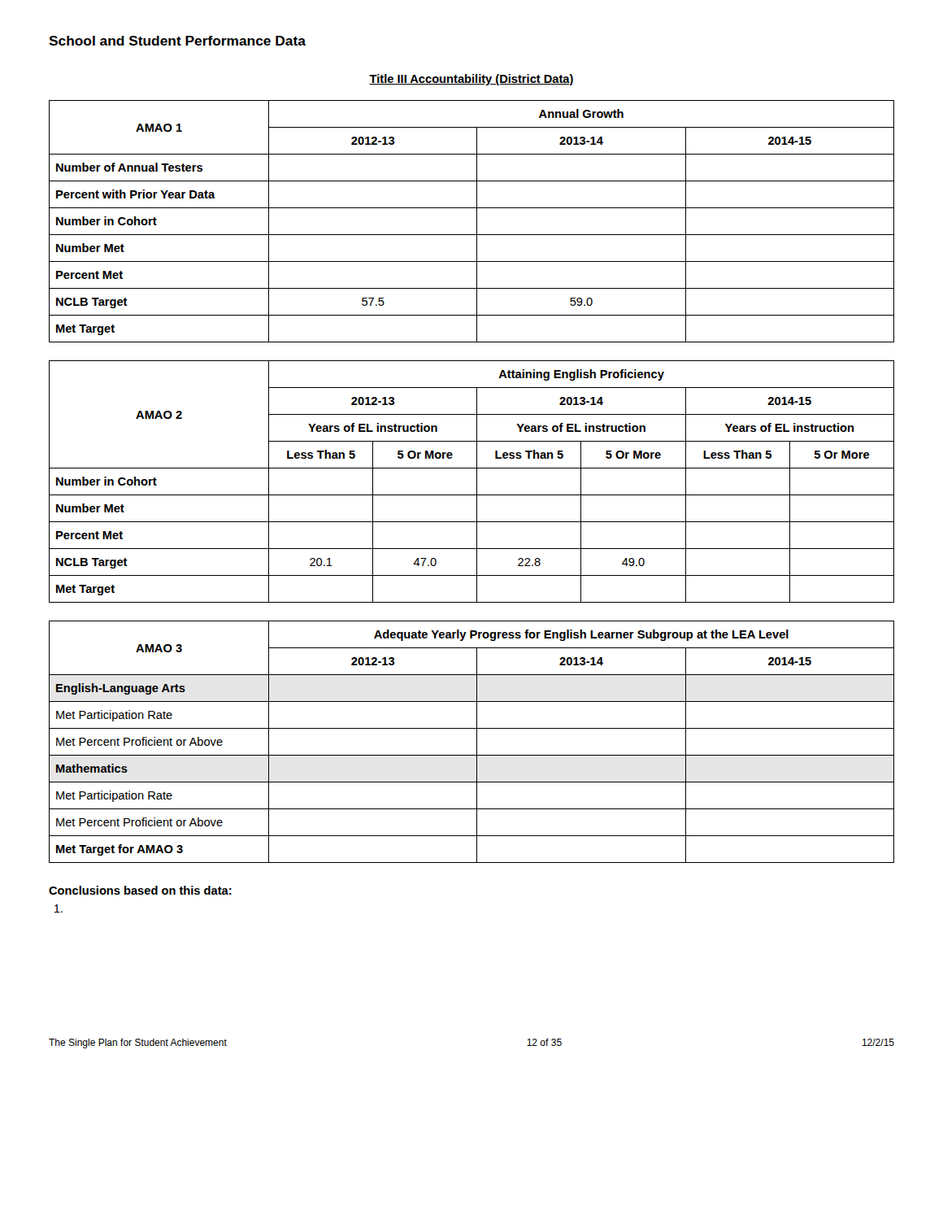School and Student Performance Data
Title III Accountability (District Data)
| AMAO 1 | Annual Growth |
| --- | --- |
| 2012-13 | 2013-14 | 2014-15 |
| Number of Annual Testers | | | |
| Percent with Prior Year Data | | | |
| Number in Cohort | | | |
| Number Met | | | |
| Percent Met | | | |
| NCLB Target | 57.5 | 59.0 | |
| Met Target | | | |
| AMAO 2 | Attaining English Proficiency |
| --- | --- |
| 2012-13 | 2013-14 | 2014-15 |
| Years of EL instruction | Years of EL instruction | Years of EL instruction |
| Less Than 5 | 5 Or More | Less Than 5 | 5 Or More | Less Than 5 | 5 Or More |
| Number in Cohort | | | | | | |
| Number Met | | | | | | |
| Percent Met | | | | | | |
| NCLB Target | 20.1 | 47.0 | 22.8 | 49.0 | | |
| Met Target | | | | | | |
| AMAO 3 | Adequate Yearly Progress for English Learner Subgroup at the LEA Level |
| --- | --- |
| 2012-13 | 2013-14 | 2014-15 |
| English-Language Arts | | | |
| Met Participation Rate | | | |
| Met Percent Proficient or Above | | | |
| Mathematics | | | |
| Met Participation Rate | | | |
| Met Percent Proficient or Above | | | |
| Met Target for AMAO 3 | | | |
Conclusions based on this data:
The Single Plan for Student Achievement 12 of 35 12/2/15